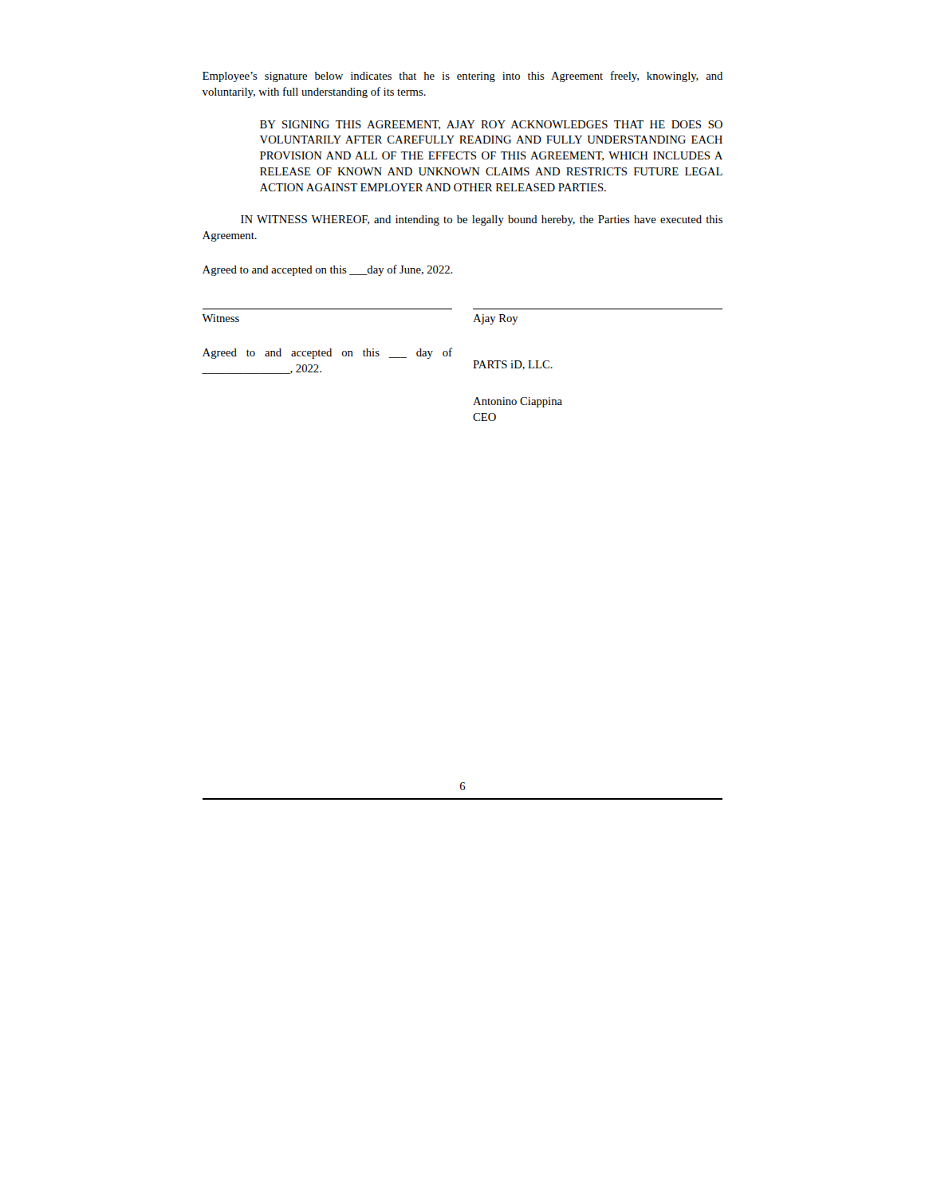Employee’s signature below indicates that he is entering into this Agreement freely, knowingly, and voluntarily, with full understanding of its terms.
BY SIGNING THIS AGREEMENT, AJAY ROY ACKNOWLEDGES THAT HE DOES SO VOLUNTARILY AFTER CAREFULLY READING AND FULLY UNDERSTANDING EACH PROVISION AND ALL OF THE EFFECTS OF THIS AGREEMENT, WHICH INCLUDES A RELEASE OF KNOWN AND UNKNOWN CLAIMS AND RESTRICTS FUTURE LEGAL ACTION AGAINST EMPLOYER AND OTHER RELEASED PARTIES.
IN WITNESS WHEREOF, and intending to be legally bound hereby, the Parties have executed this Agreement.
Agreed to and accepted on this ___day of June, 2022.
| Witness | | Ajay Roy |
| Agreed to and accepted on this ___ day of _______________, 2022. | | PARTS iD, LLC. Antonino Ciappina CEO |
6